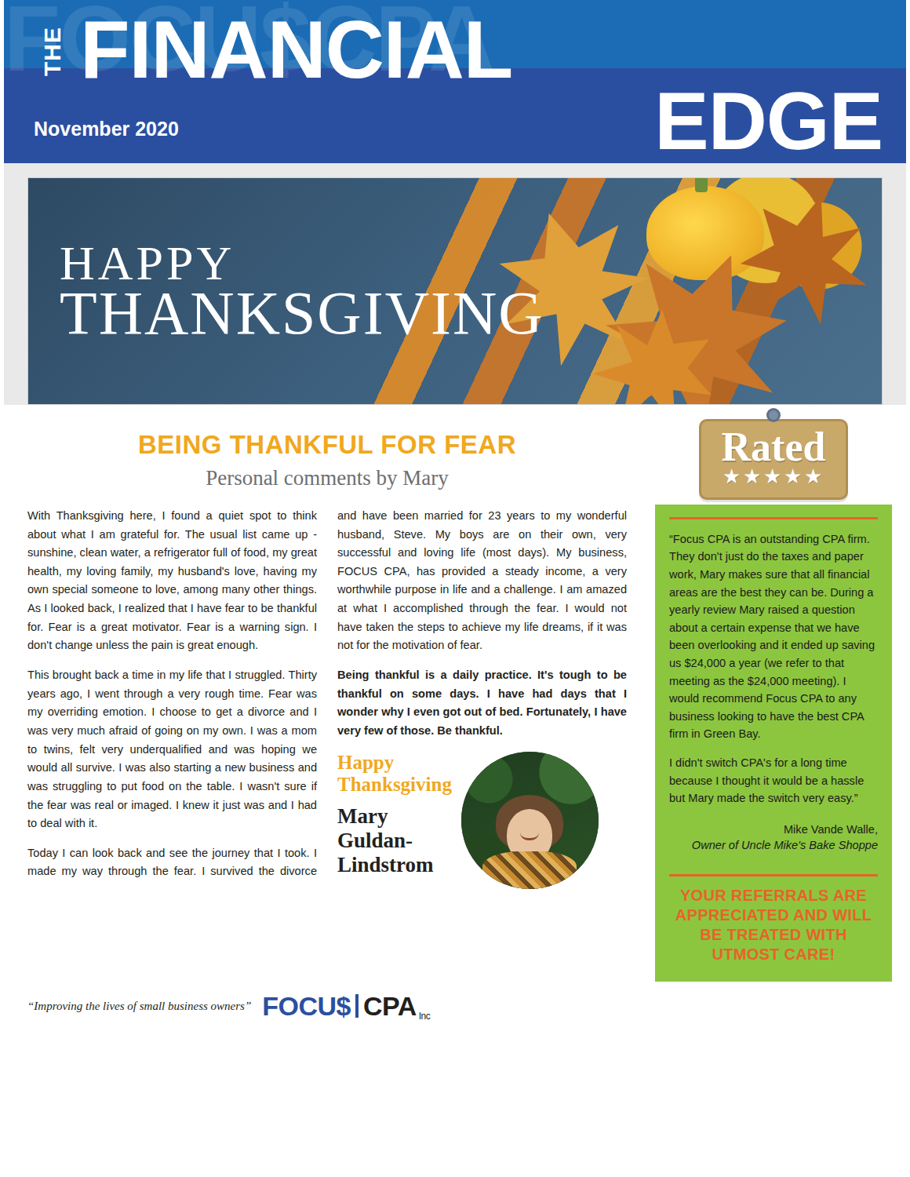FOCU$CPA
THE FINANCIAL
November 2020
EDGE
HAPPY THANKSGIVING
Being Thankful for Fear
Personal comments by Mary
With Thanksgiving here, I found a quiet spot to think about what I am grateful for. The usual list came up - sunshine, clean water, a refrigerator full of food, my great health, my loving family, my husband's love, having my own special someone to love, among many other things. As I looked back, I realized that I have fear to be thankful for. Fear is a great motivator. Fear is a warning sign. I don't change unless the pain is great enough.
This brought back a time in my life that I struggled. Thirty years ago, I went through a very rough time. Fear was my overriding emotion. I choose to get a divorce and I was very much afraid of going on my own. I was a mom to twins, felt very underqualified and was hoping we would all survive. I was also starting a new business and was struggling to put food on the table. I wasn't sure if the fear was real or imaged. I knew it just was and I had to deal with it.
Today I can look back and see the journey that I took. I made my way through the fear. I survived the divorce and have been married for 23 years to my wonderful husband, Steve. My boys are on their own, very successful and loving life (most days). My business, FOCUS CPA, has provided a steady income, a very worthwhile purpose in life and a challenge. I am amazed at what I accomplished through the fear. I would not have taken the steps to achieve my life dreams, if it was not for the motivation of fear.
Being thankful is a daily practice. It's tough to be thankful on some days. I have had days that I wonder why I even got out of bed. Fortunately, I have very few of those. Be thankful.
Happy
Thanksgiving Mary
Guldan-
Lindstrom
Rated
★★★★★
“Focus CPA is an outstanding CPA firm. They don't just do the taxes and paper work, Mary makes sure that all financial areas are the best they can be. During a yearly review Mary raised a question about a certain expense that we have been overlooking and it ended up saving us $24,000 a year (we refer to that meeting as the $24,000 meeting). I would recommend Focus CPA to any business looking to have the best CPA firm in Green Bay.
I didn't switch CPA's for a long time because I thought it would be a hassle but Mary made the switch very easy.”
Mike Vande Walle,
Owner of Uncle Mike's Bake Shoppe
Your referrals are appreciated and will be treated with utmost care!
“Improving the lives of small business owners” FOCU$ CPA Inc